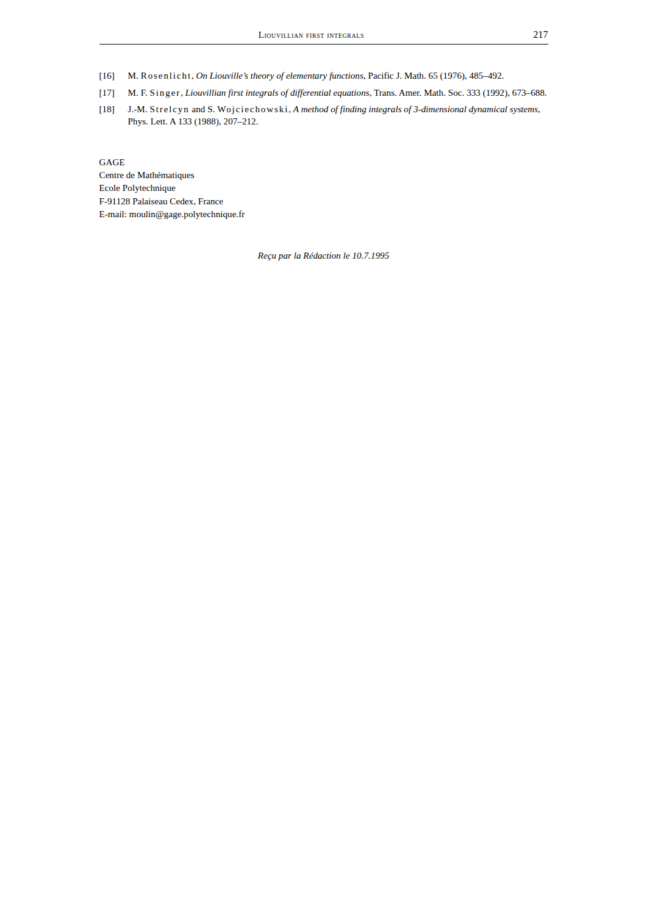Liouvillian first integrals 217
[16] M. Rosenlicht, On Liouville’s theory of elementary functions, Pacific J. Math. 65 (1976), 485–492.
[17] M. F. Singer, Liouvillian first integrals of differential equations, Trans. Amer. Math. Soc. 333 (1992), 673–688.
[18] J.-M. Strelcyn and S. Wojciechowski, A method of finding integrals of 3-dimensional dynamical systems, Phys. Lett. A 133 (1988), 207–212.
GAGE
Centre de Mathématiques
Ecole Polytechnique
F-91128 Palaiseau Cedex, France
E-mail: moulin@gage.polytechnique.fr
Reçu par la Rédaction le 10.7.1995